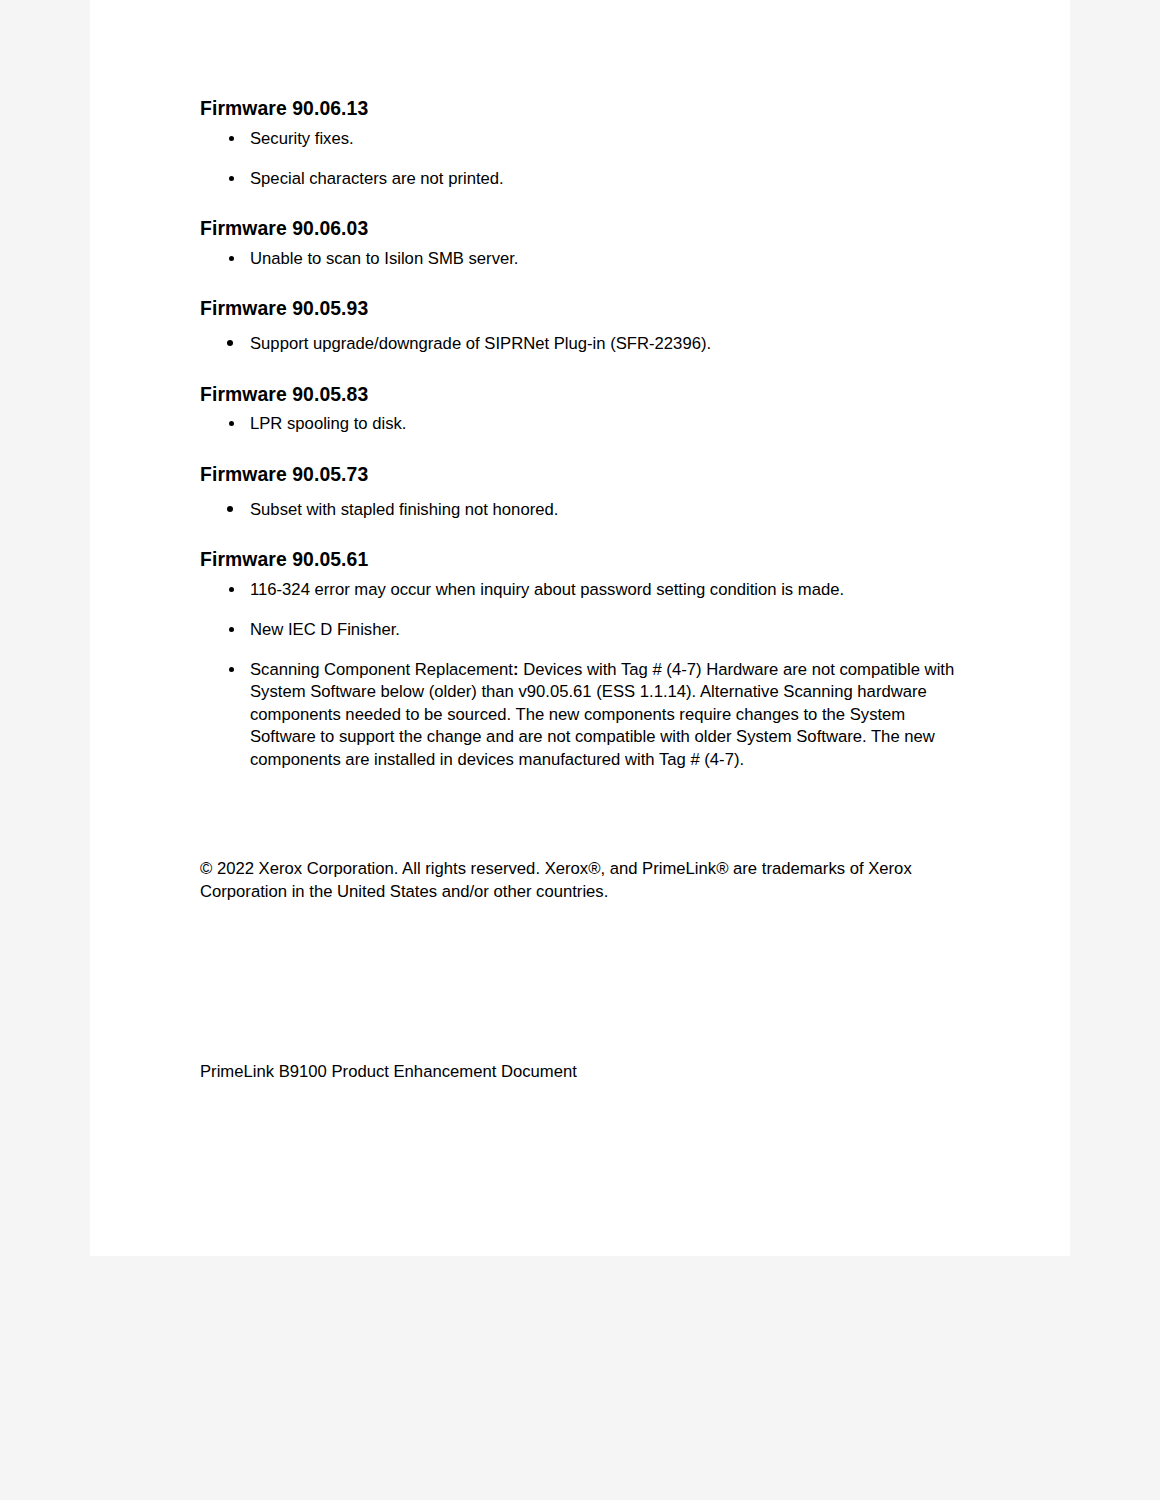Firmware 90.06.13
Security fixes.
Special characters are not printed.
Firmware 90.06.03
Unable to scan to Isilon SMB server.
Firmware 90.05.93
Support upgrade/downgrade of SIPRNet Plug-in (SFR-22396).
Firmware 90.05.83
LPR spooling to disk.
Firmware 90.05.73
Subset with stapled finishing not honored.
Firmware 90.05.61
116-324 error may occur when inquiry about password setting condition is made.
New IEC D Finisher.
Scanning Component Replacement: Devices with Tag # (4-7) Hardware are not compatible with System Software below (older) than v90.05.61 (ESS 1.1.14). Alternative Scanning hardware components needed to be sourced. The new components require changes to the System Software to support the change and are not compatible with older System Software. The new components are installed in devices manufactured with Tag # (4-7).
© 2022 Xerox Corporation. All rights reserved. Xerox®, and PrimeLink® are trademarks of Xerox Corporation in the United States and/or other countries.
PrimeLink B9100 Product Enhancement Document